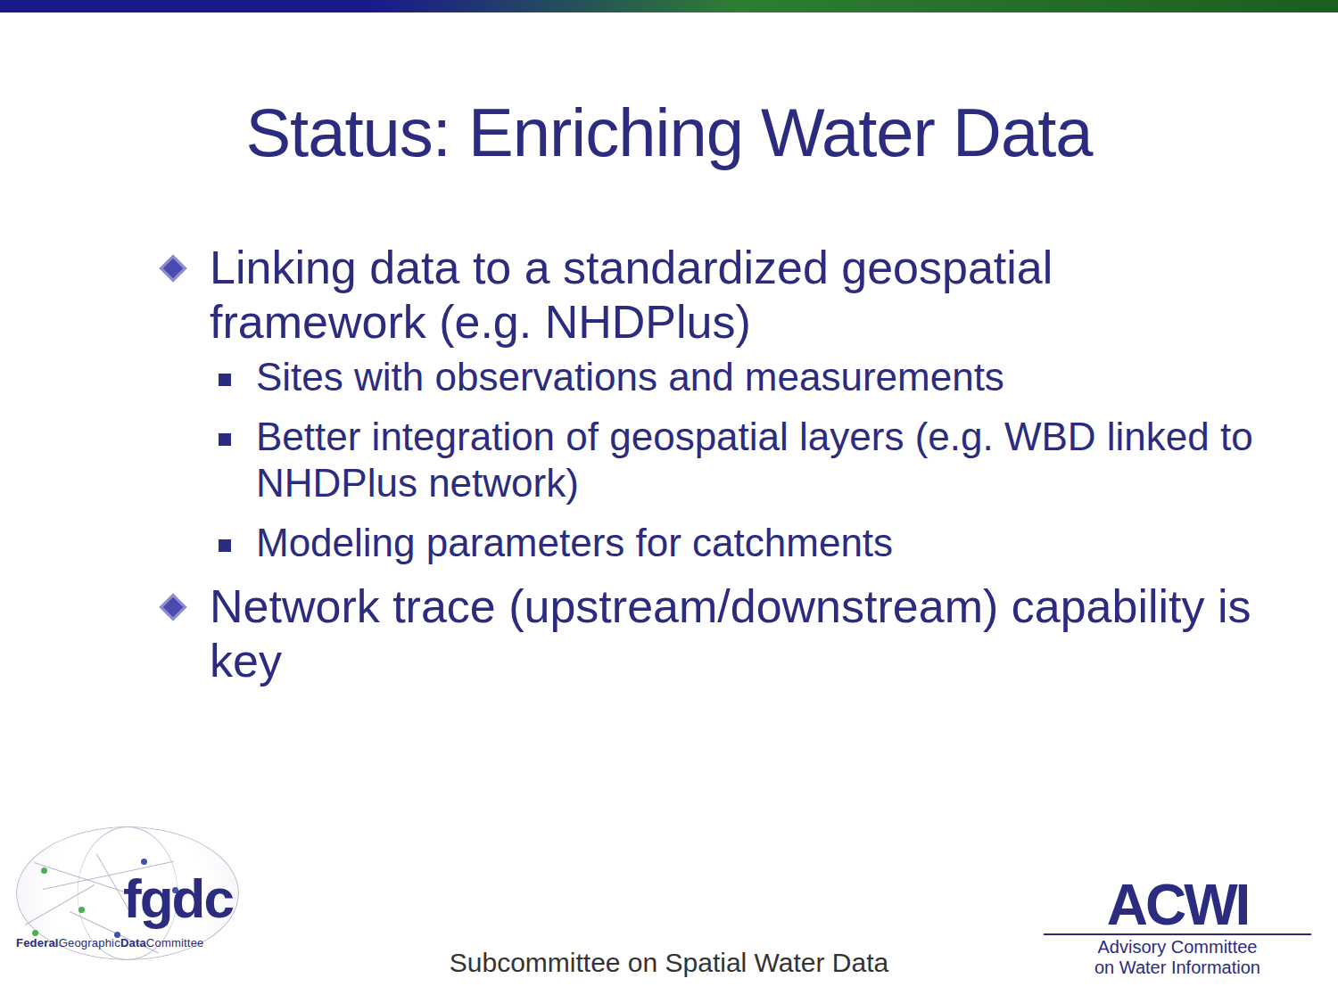Status: Enriching Water Data
Linking data to a standardized geospatial framework (e.g. NHDPlus)
Sites with observations and measurements
Better integration of geospatial layers (e.g. WBD linked to NHDPlus network)
Modeling parameters for catchments
Network trace (upstream/downstream) capability is key
Subcommittee on Spatial Water Data
fgdc
Federal GeographicData Committee
ACWI
Advisory Committee
on Water Information